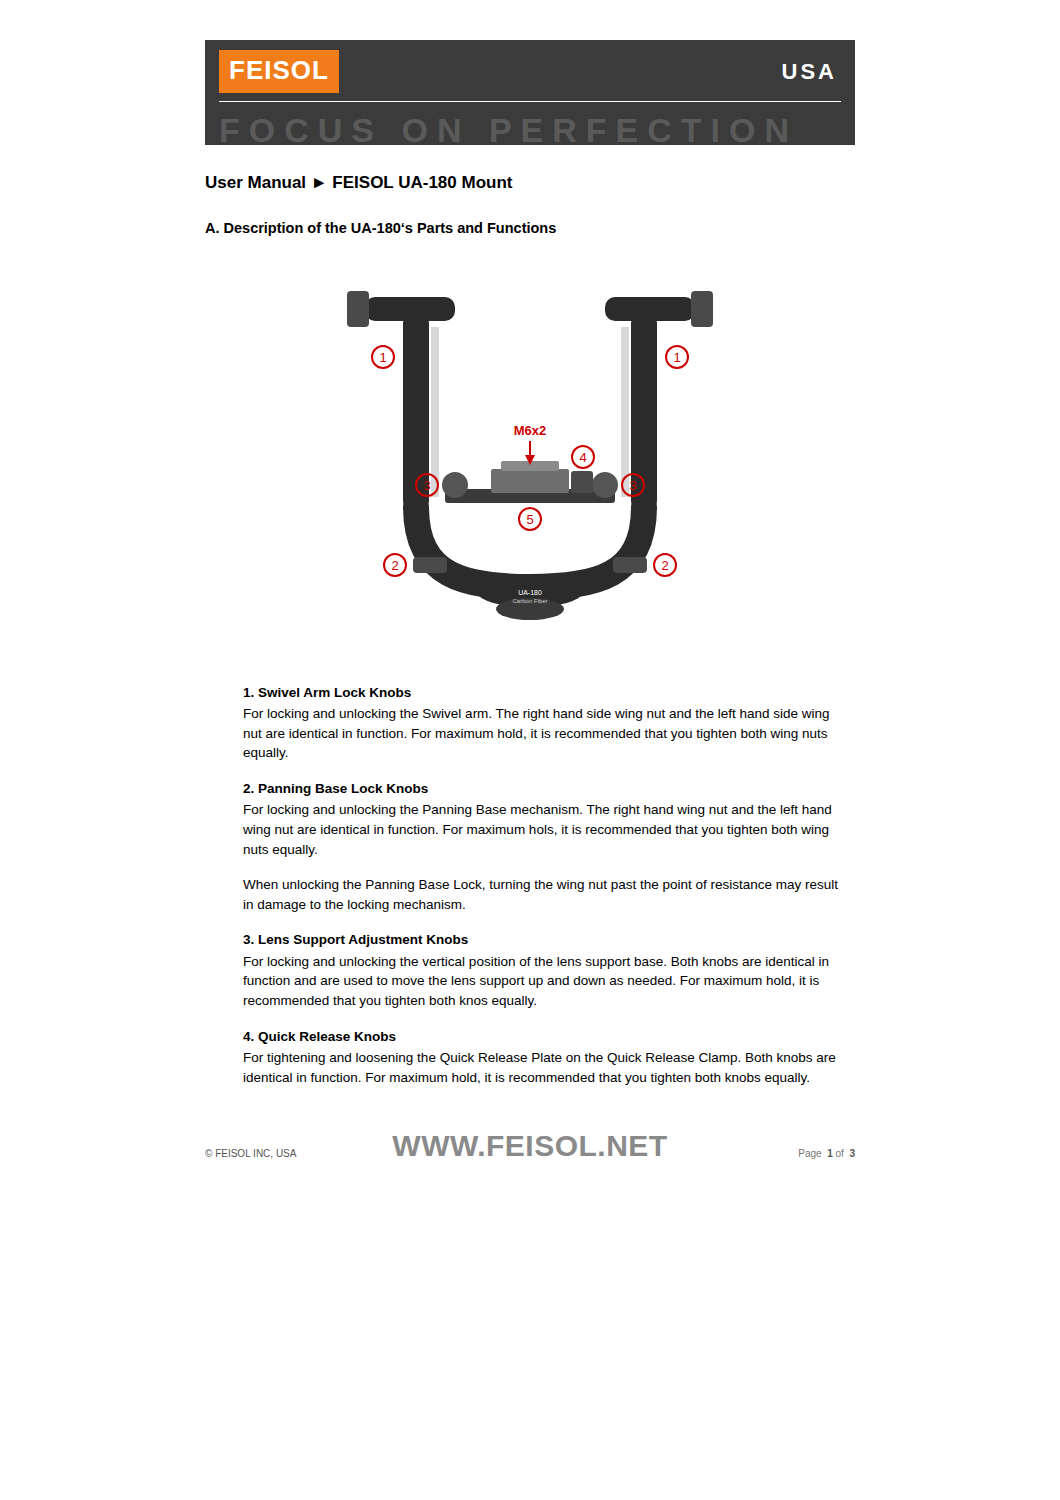FEISOL USA
FOCUS ON PERFECTION
User Manual ► FEISOL UA-180 Mount
A. Description of the UA-180‘s Parts and Functions
UA-180 Carbon Fiber M6x2 1 1 3 3 4 5 2 2
1. Swivel Arm Lock Knobs
For locking and unlocking the Swivel arm. The right hand side wing nut and the left hand side wing nut are identical in function. For maximum hold, it is recommended that you tighten both wing nuts equally.
2. Panning Base Lock Knobs
For locking and unlocking the Panning Base mechanism. The right hand wing nut and the left hand wing nut are identical in function. For maximum hols, it is recommended that you tighten both wing nuts equally.
When unlocking the Panning Base Lock, turning the wing nut past the point of resistance may result in damage to the locking mechanism.
3. Lens Support Adjustment Knobs
For locking and unlocking the vertical position of the lens support base. Both knobs are identical in function and are used to move the lens support up and down as needed. For maximum hold, it is recommended that you tighten both knos equally.
4. Quick Release Knobs
For tightening and loosening the Quick Release Plate on the Quick Release Clamp. Both knobs are identical in function. For maximum hold, it is recommended that you tighten both knobs equally.
© FEISOL INC, USA
WWW.FEISOL.NET
Page 1 of 3